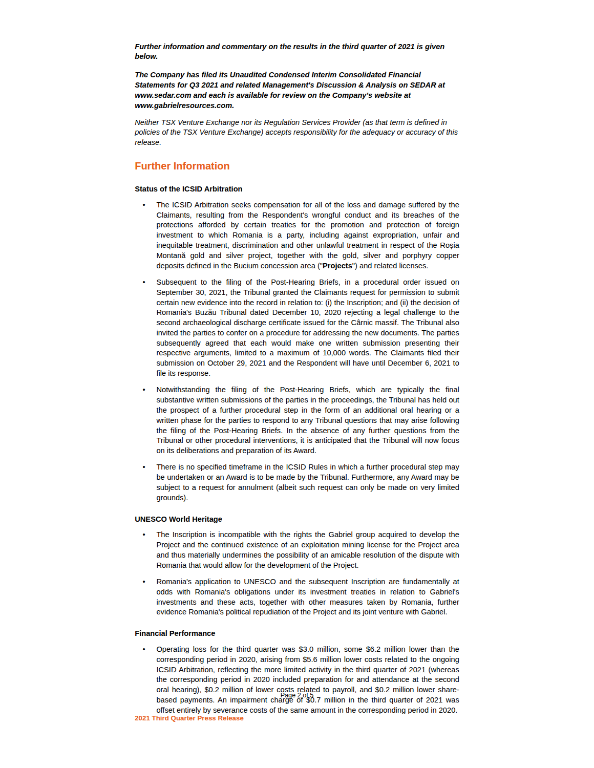Further information and commentary on the results in the third quarter of 2021 is given below.
The Company has filed its Unaudited Condensed Interim Consolidated Financial Statements for Q3 2021 and related Management's Discussion & Analysis on SEDAR at www.sedar.com and each is available for review on the Company's website at www.gabrielresources.com.
Neither TSX Venture Exchange nor its Regulation Services Provider (as that term is defined in policies of the TSX Venture Exchange) accepts responsibility for the adequacy or accuracy of this release.
Further Information
Status of the ICSID Arbitration
The ICSID Arbitration seeks compensation for all of the loss and damage suffered by the Claimants, resulting from the Respondent's wrongful conduct and its breaches of the protections afforded by certain treaties for the promotion and protection of foreign investment to which Romania is a party, including against expropriation, unfair and inequitable treatment, discrimination and other unlawful treatment in respect of the Roșia Montană gold and silver project, together with the gold, silver and porphyry copper deposits defined in the Bucium concession area ("Projects") and related licenses.
Subsequent to the filing of the Post-Hearing Briefs, in a procedural order issued on September 30, 2021, the Tribunal granted the Claimants request for permission to submit certain new evidence into the record in relation to: (i) the Inscription; and (ii) the decision of Romania's Buzău Tribunal dated December 10, 2020 rejecting a legal challenge to the second archaeological discharge certificate issued for the Cârnic massif. The Tribunal also invited the parties to confer on a procedure for addressing the new documents. The parties subsequently agreed that each would make one written submission presenting their respective arguments, limited to a maximum of 10,000 words. The Claimants filed their submission on October 29, 2021 and the Respondent will have until December 6, 2021 to file its response.
Notwithstanding the filing of the Post-Hearing Briefs, which are typically the final substantive written submissions of the parties in the proceedings, the Tribunal has held out the prospect of a further procedural step in the form of an additional oral hearing or a written phase for the parties to respond to any Tribunal questions that may arise following the filing of the Post-Hearing Briefs. In the absence of any further questions from the Tribunal or other procedural interventions, it is anticipated that the Tribunal will now focus on its deliberations and preparation of its Award.
There is no specified timeframe in the ICSID Rules in which a further procedural step may be undertaken or an Award is to be made by the Tribunal. Furthermore, any Award may be subject to a request for annulment (albeit such request can only be made on very limited grounds).
UNESCO World Heritage
The Inscription is incompatible with the rights the Gabriel group acquired to develop the Project and the continued existence of an exploitation mining license for the Project area and thus materially undermines the possibility of an amicable resolution of the dispute with Romania that would allow for the development of the Project.
Romania's application to UNESCO and the subsequent Inscription are fundamentally at odds with Romania's obligations under its investment treaties in relation to Gabriel's investments and these acts, together with other measures taken by Romania, further evidence Romania's political repudiation of the Project and its joint venture with Gabriel.
Financial Performance
Operating loss for the third quarter was $3.0 million, some $6.2 million lower than the corresponding period in 2020, arising from $5.6 million lower costs related to the ongoing ICSID Arbitration, reflecting the more limited activity in the third quarter of 2021 (whereas the corresponding period in 2020 included preparation for and attendance at the second oral hearing), $0.2 million of lower costs related to payroll, and $0.2 million lower share-based payments. An impairment charge of $0.7 million in the third quarter of 2021 was offset entirely by severance costs of the same amount in the corresponding period in 2020.
Page 2 of 5
2021 Third Quarter Press Release